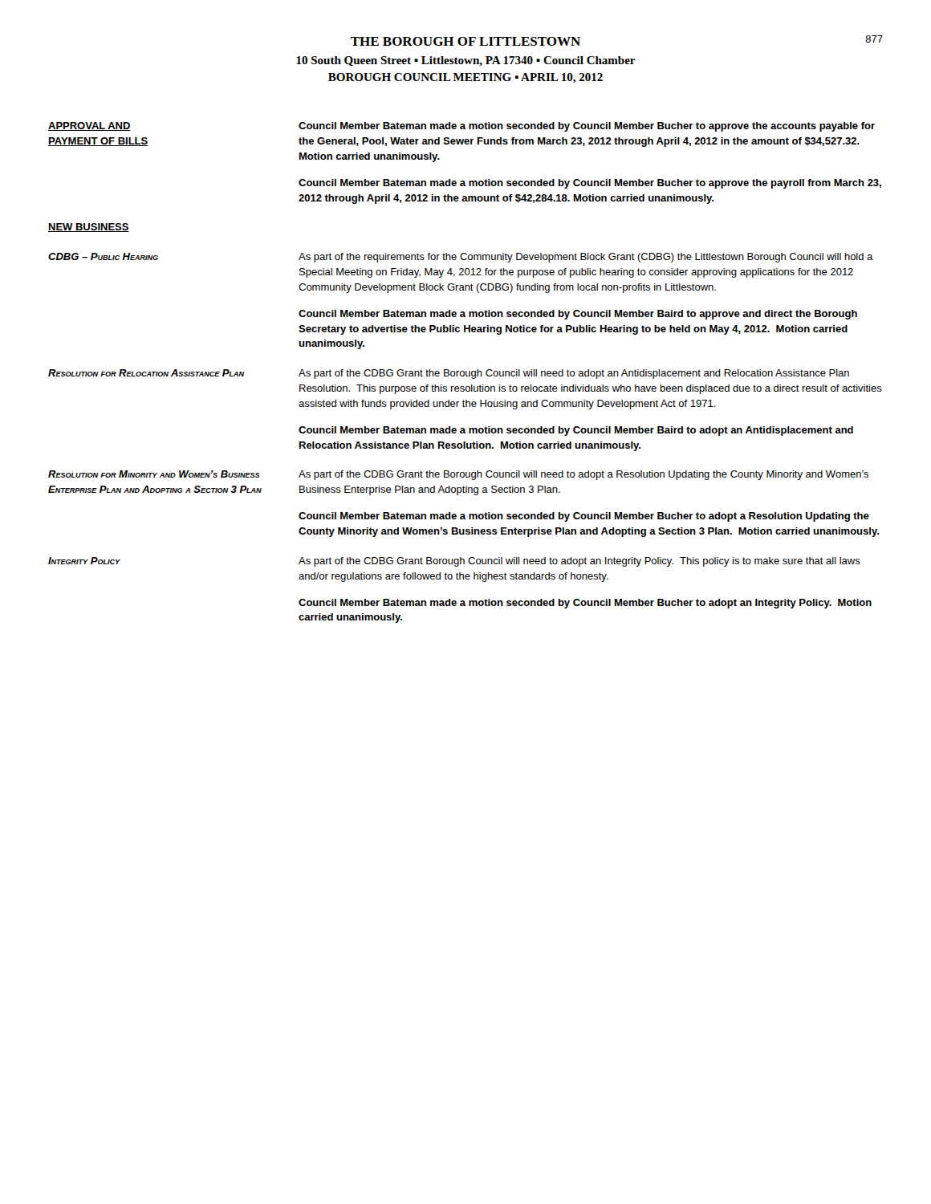877
THE BOROUGH OF LITTLESTOWN
10 South Queen Street ▪ Littlestown, PA 17340 ▪ Council Chamber
BOROUGH COUNCIL MEETING ▪ APRIL 10, 2012
| Approval and Payment of Bills | Council Member Bateman made a motion seconded by Council Member Bucher to approve the accounts payable for the General, Pool, Water and Sewer Funds from March 23, 2012 through April 4, 2012 in the amount of $34,527.32. Motion carried unanimously. Council Member Bateman made a motion seconded by Council Member Bucher to approve the payroll from March 23, 2012 through April 4, 2012 in the amount of $42,284.18. Motion carried unanimously. |
| New Business | |
| CDBG – Public Hearing | As part of the requirements for the Community Development Block Grant (CDBG) the Littlestown Borough Council will hold a Special Meeting on Friday, May 4, 2012 for the purpose of public hearing to consider approving applications for the 2012 Community Development Block Grant (CDBG) funding from local non-profits in Littlestown. Council Member Bateman made a motion seconded by Council Member Baird to approve and direct the Borough Secretary to advertise the Public Hearing Notice for a Public Hearing to be held on May 4, 2012. Motion carried unanimously. |
| Resolution for Relocation Assistance Plan | As part of the CDBG Grant the Borough Council will need to adopt an Antidisplacement and Relocation Assistance Plan Resolution. This purpose of this resolution is to relocate individuals who have been displaced due to a direct result of activities assisted with funds provided under the Housing and Community Development Act of 1971. Council Member Bateman made a motion seconded by Council Member Baird to adopt an Antidisplacement and Relocation Assistance Plan Resolution. Motion carried unanimously. |
| Resolution for Minority and Women’s Business Enterprise Plan and Adopting a Section 3 Plan | As part of the CDBG Grant the Borough Council will need to adopt a Resolution Updating the County Minority and Women’s Business Enterprise Plan and Adopting a Section 3 Plan. Council Member Bateman made a motion seconded by Council Member Bucher to adopt a Resolution Updating the County Minority and Women’s Business Enterprise Plan and Adopting a Section 3 Plan. Motion carried unanimously. |
| Integrity Policy | As part of the CDBG Grant Borough Council will need to adopt an Integrity Policy. This policy is to make sure that all laws and/or regulations are followed to the highest standards of honesty. Council Member Bateman made a motion seconded by Council Member Bucher to adopt an Integrity Policy. Motion carried unanimously. |